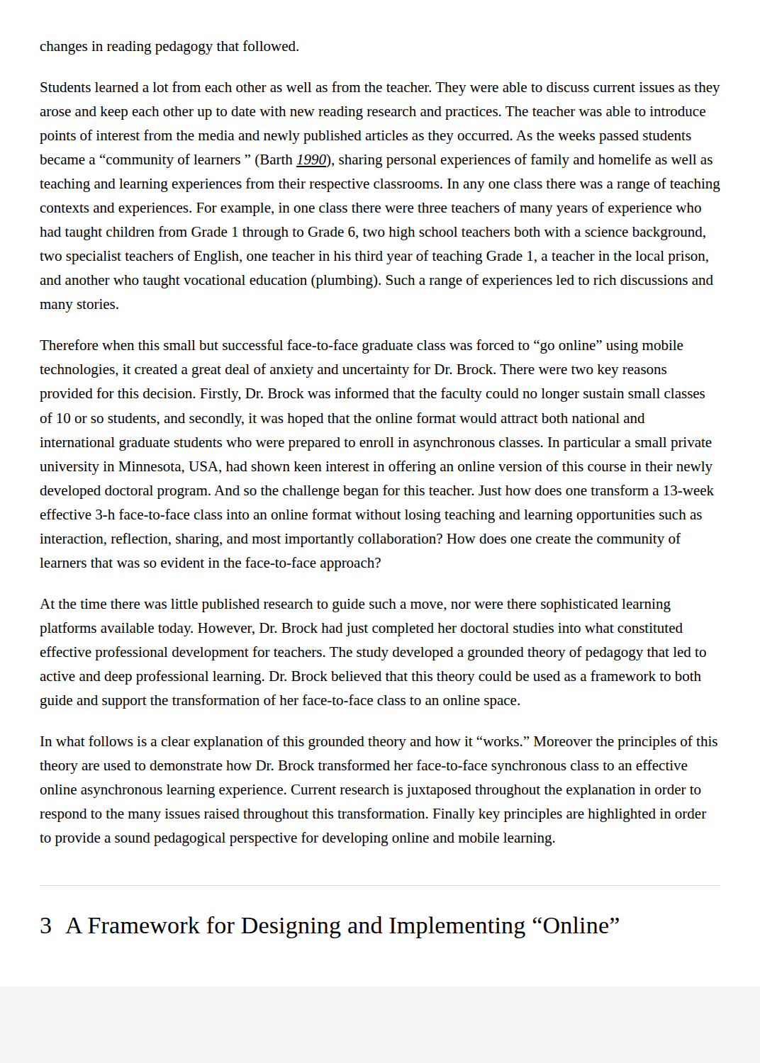changes in reading pedagogy that followed.
Students learned a lot from each other as well as from the teacher. They were able to discuss current issues as they arose and keep each other up to date with new reading research and practices. The teacher was able to introduce points of interest from the media and newly published articles as they occurred. As the weeks passed students became a “community of learners ” (Barth 1990), sharing personal experiences of family and homelife as well as teaching and learning experiences from their respective classrooms. In any one class there was a range of teaching contexts and experiences. For example, in one class there were three teachers of many years of experience who had taught children from Grade 1 through to Grade 6, two high school teachers both with a science background, two specialist teachers of English, one teacher in his third year of teaching Grade 1, a teacher in the local prison, and another who taught vocational education (plumbing). Such a range of experiences led to rich discussions and many stories.
Therefore when this small but successful face-to-face graduate class was forced to “go online” using mobile technologies, it created a great deal of anxiety and uncertainty for Dr. Brock. There were two key reasons provided for this decision. Firstly, Dr. Brock was informed that the faculty could no longer sustain small classes of 10 or so students, and secondly, it was hoped that the online format would attract both national and international graduate students who were prepared to enroll in asynchronous classes. In particular a small private university in Minnesota, USA, had shown keen interest in offering an online version of this course in their newly developed doctoral program. And so the challenge began for this teacher. Just how does one transform a 13-week effective 3-h face-to-face class into an online format without losing teaching and learning opportunities such as interaction, reflection, sharing, and most importantly collaboration? How does one create the community of learners that was so evident in the face-to-face approach?
At the time there was little published research to guide such a move, nor were there sophisticated learning platforms available today. However, Dr. Brock had just completed her doctoral studies into what constituted effective professional development for teachers. The study developed a grounded theory of pedagogy that led to active and deep professional learning. Dr. Brock believed that this theory could be used as a framework to both guide and support the transformation of her face-to-face class to an online space.
In what follows is a clear explanation of this grounded theory and how it “works.” Moreover the principles of this theory are used to demonstrate how Dr. Brock transformed her face-to-face synchronous class to an effective online asynchronous learning experience. Current research is juxtaposed throughout the explanation in order to respond to the many issues raised throughout this transformation. Finally key principles are highlighted in order to provide a sound pedagogical perspective for developing online and mobile learning.
3 A Framework for Designing and Implementing “Online”